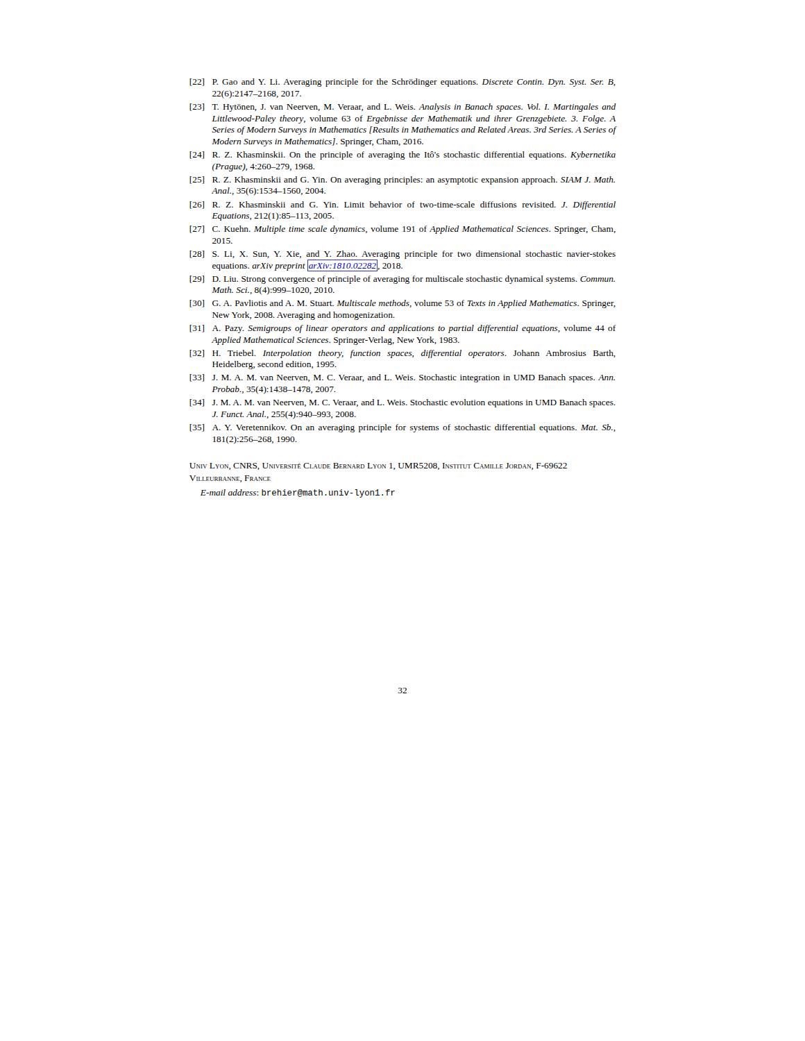[22] P. Gao and Y. Li. Averaging principle for the Schrödinger equations. Discrete Contin. Dyn. Syst. Ser. B, 22(6):2147–2168, 2017.
[23] T. Hytönen, J. van Neerven, M. Veraar, and L. Weis. Analysis in Banach spaces. Vol. I. Martingales and Littlewood-Paley theory, volume 63 of Ergebnisse der Mathematik und ihrer Grenzgebiete. 3. Folge. A Series of Modern Surveys in Mathematics [Results in Mathematics and Related Areas. 3rd Series. A Series of Modern Surveys in Mathematics]. Springer, Cham, 2016.
[24] R. Z. Khasminskii. On the principle of averaging the Itô's stochastic differential equations. Kybernetika (Prague), 4:260–279, 1968.
[25] R. Z. Khasminskii and G. Yin. On averaging principles: an asymptotic expansion approach. SIAM J. Math. Anal., 35(6):1534–1560, 2004.
[26] R. Z. Khasminskii and G. Yin. Limit behavior of two-time-scale diffusions revisited. J. Differential Equations, 212(1):85–113, 2005.
[27] C. Kuehn. Multiple time scale dynamics, volume 191 of Applied Mathematical Sciences. Springer, Cham, 2015.
[28] S. Li, X. Sun, Y. Xie, and Y. Zhao. Averaging principle for two dimensional stochastic navier-stokes equations. arXiv preprint arXiv:1810.02282, 2018.
[29] D. Liu. Strong convergence of principle of averaging for multiscale stochastic dynamical systems. Commun. Math. Sci., 8(4):999–1020, 2010.
[30] G. A. Pavliotis and A. M. Stuart. Multiscale methods, volume 53 of Texts in Applied Mathematics. Springer, New York, 2008. Averaging and homogenization.
[31] A. Pazy. Semigroups of linear operators and applications to partial differential equations, volume 44 of Applied Mathematical Sciences. Springer-Verlag, New York, 1983.
[32] H. Triebel. Interpolation theory, function spaces, differential operators. Johann Ambrosius Barth, Heidelberg, second edition, 1995.
[33] J. M. A. M. van Neerven, M. C. Veraar, and L. Weis. Stochastic integration in UMD Banach spaces. Ann. Probab., 35(4):1438–1478, 2007.
[34] J. M. A. M. van Neerven, M. C. Veraar, and L. Weis. Stochastic evolution equations in UMD Banach spaces. J. Funct. Anal., 255(4):940–993, 2008.
[35] A. Y. Veretennikov. On an averaging principle for systems of stochastic differential equations. Mat. Sb., 181(2):256–268, 1990.
Univ Lyon, CNRS, Université Claude Bernard Lyon 1, UMR5208, Institut Camille Jordan, F-69622 Villeurbanne, France
E-mail address: brehier@math.univ-lyon1.fr
32